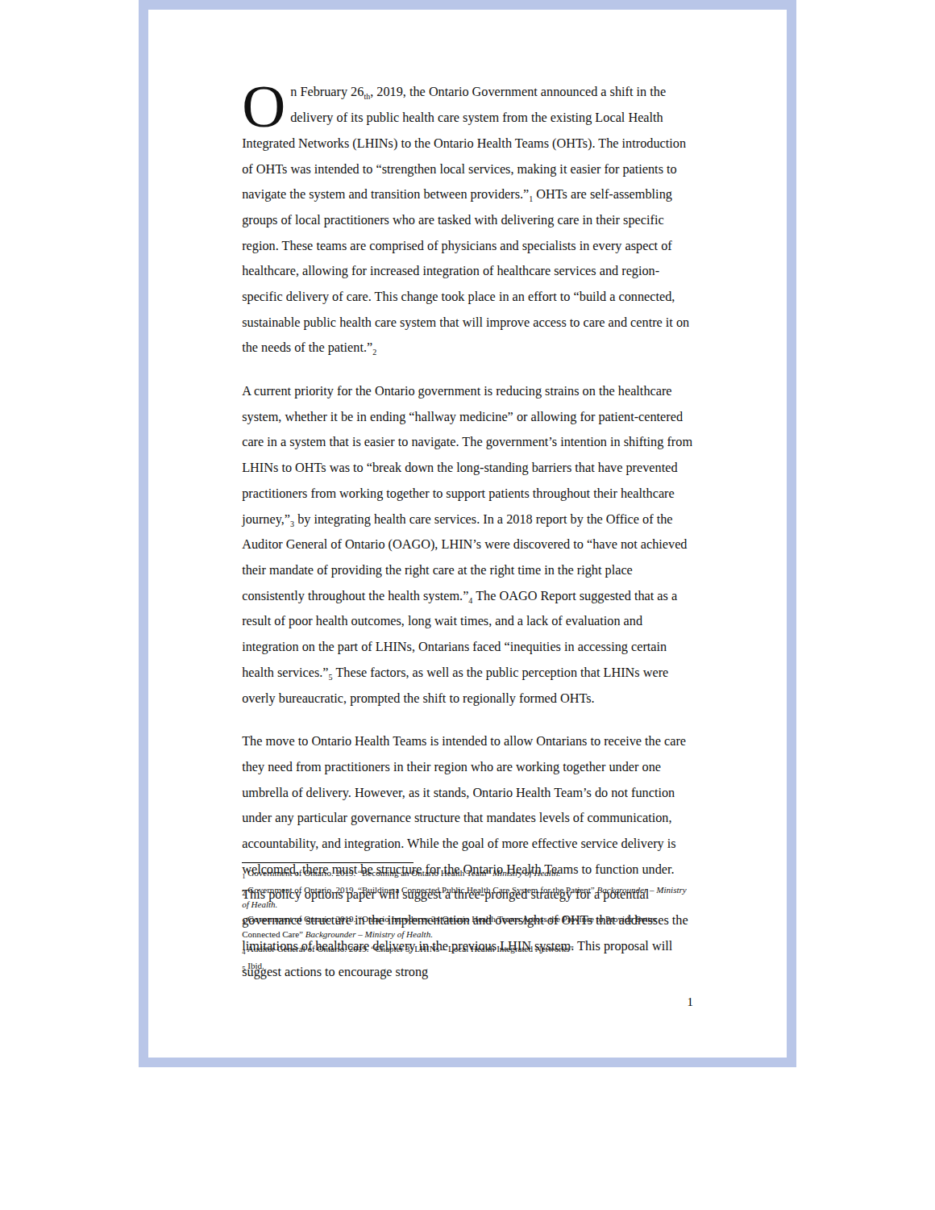On February 26th, 2019, the Ontario Government announced a shift in the delivery of its public health care system from the existing Local Health Integrated Networks (LHINs) to the Ontario Health Teams (OHTs). The introduction of OHTs was intended to “strengthen local services, making it easier for patients to navigate the system and transition between providers.”1 OHTs are self-assembling groups of local practitioners who are tasked with delivering care in their specific region. These teams are comprised of physicians and specialists in every aspect of healthcare, allowing for increased integration of healthcare services and region-specific delivery of care. This change took place in an effort to “build a connected, sustainable public health care system that will improve access to care and centre it on the needs of the patient.”2
A current priority for the Ontario government is reducing strains on the healthcare system, whether it be in ending “hallway medicine” or allowing for patient-centered care in a system that is easier to navigate. The government’s intention in shifting from LHINs to OHTs was to “break down the long-standing barriers that have prevented practitioners from working together to support patients throughout their healthcare journey,”3 by integrating health care services. In a 2018 report by the Office of the Auditor General of Ontario (OAGO), LHIN’s were discovered to “have not achieved their mandate of providing the right care at the right time in the right place consistently throughout the health system.”4 The OAGO Report suggested that as a result of poor health outcomes, long wait times, and a lack of evaluation and integration on the part of LHINs, Ontarians faced “inequities in accessing certain health services.”5 These factors, as well as the public perception that LHINs were overly bureaucratic, prompted the shift to regionally formed OHTs.
The move to Ontario Health Teams is intended to allow Ontarians to receive the care they need from practitioners in their region who are working together under one umbrella of delivery. However, as it stands, Ontario Health Team’s do not function under any particular governance structure that mandates levels of communication, accountability, and integration. While the goal of more effective service delivery is welcomed, there must be structure for the Ontario Health Teams to function under. This policy options paper will suggest a three-pronged strategy for a potential governance structure in the implementation and oversight of OHTs that addresses the limitations of healthcare delivery in the previous LHIN system. This proposal will suggest actions to encourage strong
1 Government of Ontario. 2019. “Becoming an Ontario Health Team” Ministry of Health.
2 Government of Ontario. 2019. “Building a Connected Public Health Care System for the Patient” Backgrounder – Ministry of Health.
3 Government of Ontario. 2019. “Ontario Introduces 24 Ontario Health Teams Across the Province to Provide Better Connected Care” Backgrounder – Ministry of Health.
4 Auditor General of Ontario. 2019. “Chapter 3: LHINs – Local Health Integrated Networks”
5 Ibid.
1